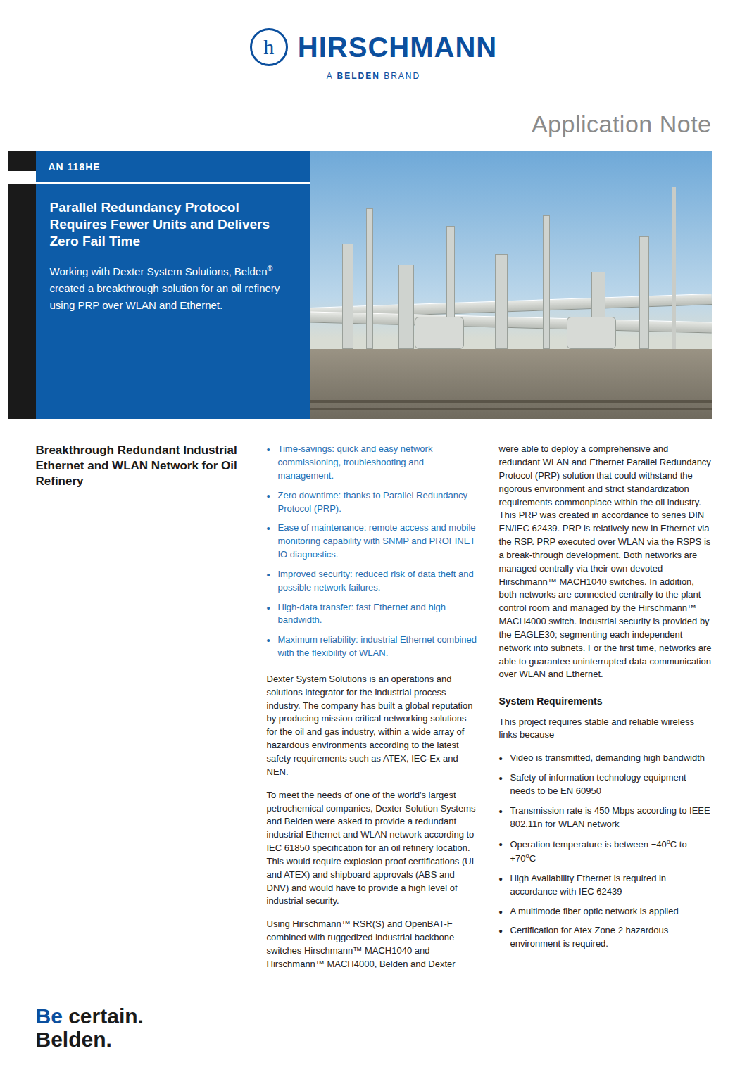h
HIRSCHMANN
A BELDEN BRAND
Application Note
AN 118HE
Parallel Redundancy Protocol Requires Fewer Units and Delivers Zero Fail Time
Working with Dexter System Solutions, Belden® created a breakthrough solution for an oil refinery using PRP over WLAN and Ethernet.
Breakthrough Redundant Industrial Ethernet and WLAN Network for Oil Refinery
Time-savings: quick and easy network commissioning, troubleshooting and management.
Zero downtime: thanks to Parallel Redundancy Protocol (PRP).
Ease of maintenance: remote access and mobile monitoring capability with SNMP and PROFINET IO diagnostics.
Improved security: reduced risk of data theft and possible network failures.
High-data transfer: fast Ethernet and high bandwidth.
Maximum reliability: industrial Ethernet combined with the flexibility of WLAN.
Dexter System Solutions is an operations and solutions integrator for the industrial process industry. The company has built a global reputation by producing mission critical networking solutions for the oil and gas industry, within a wide array of hazardous environments according to the latest safety requirements such as ATEX, IEC-Ex and NEN.
To meet the needs of one of the world's largest petrochemical companies, Dexter Solution Systems and Belden were asked to provide a redundant industrial Ethernet and WLAN network according to IEC 61850 specification for an oil refinery location. This would require explosion proof certifications (UL and ATEX) and shipboard approvals (ABS and DNV) and would have to provide a high level of industrial security.
Using Hirschmann™ RSR(S) and OpenBAT-F combined with ruggedized industrial backbone switches Hirschmann™ MACH1040 and Hirschmann™ MACH4000, Belden and Dexter
were able to deploy a comprehensive and redundant WLAN and Ethernet Parallel Redundancy Protocol (PRP) solution that could withstand the rigorous environment and strict standardization requirements commonplace within the oil industry. This PRP was created in accordance to series DIN EN/IEC 62439. PRP is relatively new in Ethernet via the RSP. PRP executed over WLAN via the RSPS is a break-through development. Both networks are managed centrally via their own devoted Hirschmann™ MACH1040 switches. In addition, both networks are connected centrally to the plant control room and managed by the Hirschmann™ MACH4000 switch. Industrial security is provided by the EAGLE30; segmenting each independent network into subnets. For the first time, networks are able to guarantee uninterrupted data communication over WLAN and Ethernet.
System Requirements
This project requires stable and reliable wireless links because
Video is transmitted, demanding high bandwidth
Safety of information technology equipment needs to be EN 60950
Transmission rate is 450 Mbps according to IEEE 802.11n for WLAN network
Operation temperature is between −40oC to +70oC
High Availability Ethernet is required in accordance with IEC 62439
A multimode fiber optic network is applied
Certification for Atex Zone 2 hazardous environment is required.
Be certain. Belden.